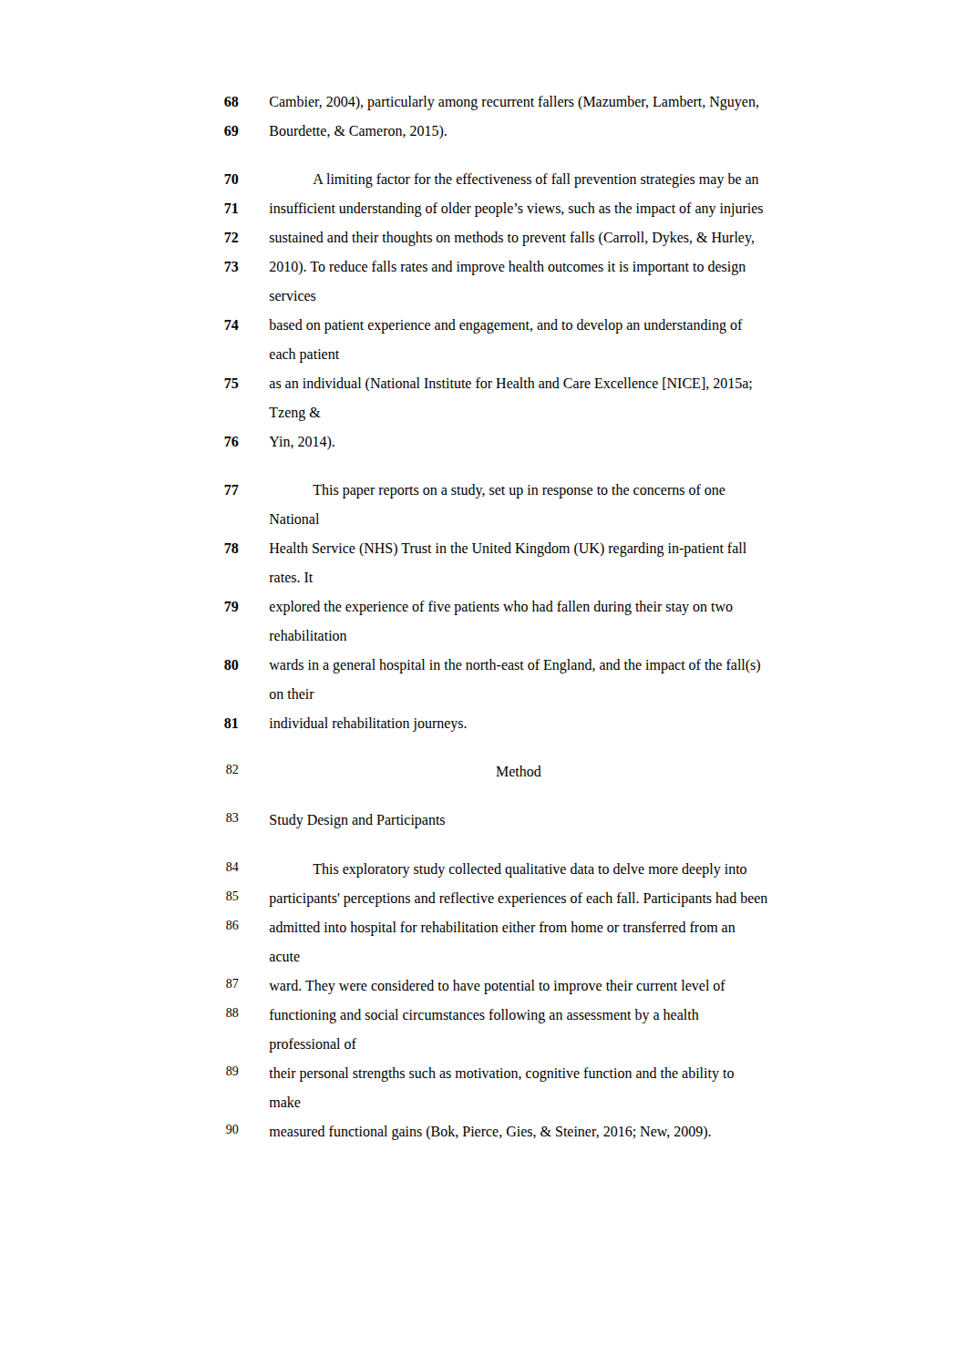68
Cambier, 2004), particularly among recurrent fallers (Mazumber, Lambert, Nguyen,
69
Bourdette, & Cameron, 2015).
70
A limiting factor for the effectiveness of fall prevention strategies may be an
71
insufficient understanding of older people’s views, such as the impact of any injuries
72
sustained and their thoughts on methods to prevent falls (Carroll, Dykes, & Hurley,
73
2010). To reduce falls rates and improve health outcomes it is important to design services
74
based on patient experience and engagement, and to develop an understanding of each patient
75
as an individual (National Institute for Health and Care Excellence [NICE], 2015a; Tzeng &
76
Yin, 2014).
77
This paper reports on a study, set up in response to the concerns of one National
78
Health Service (NHS) Trust in the United Kingdom (UK) regarding in-patient fall rates. It
79
explored the experience of five patients who had fallen during their stay on two rehabilitation
80
wards in a general hospital in the north-east of England, and the impact of the fall(s) on their
81
individual rehabilitation journeys.
82
Method
83
Study Design and Participants
84
This exploratory study collected qualitative data to delve more deeply into
85
participants' perceptions and reflective experiences of each fall. Participants had been
86
admitted into hospital for rehabilitation either from home or transferred from an acute
87
ward. They were considered to have potential to improve their current level of
88
functioning and social circumstances following an assessment by a health professional of
89
their personal strengths such as motivation, cognitive function and the ability to make
90
measured functional gains (Bok, Pierce, Gies, & Steiner, 2016; New, 2009).